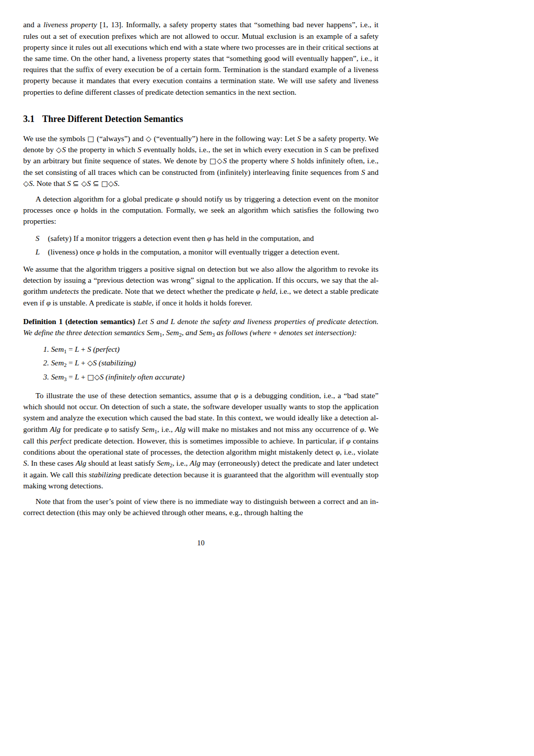and a liveness property [1, 13]. Informally, a safety property states that “something bad never happens”, i.e., it rules out a set of execution prefixes which are not allowed to occur. Mutual exclusion is an example of a safety property since it rules out all executions which end with a state where two processes are in their critical sections at the same time. On the other hand, a liveness property states that “something good will eventually happen”, i.e., it requires that the suffix of every execution be of a certain form. Termination is the standard example of a liveness property because it mandates that every execution contains a termination state. We will use safety and liveness properties to define different classes of predicate detection semantics in the next section.
3.1 Three Different Detection Semantics
We use the symbols □ (“always”) and ◇ (“eventually”) here in the following way: Let S be a safety property. We denote by ◇S the property in which S eventually holds, i.e., the set in which every execution in S can be prefixed by an arbitrary but finite sequence of states. We denote by □◇S the property where S holds infinitely often, i.e., the set consisting of all traces which can be constructed from (infinitely) interleaving finite sequences from S and ◇S. Note that S ⊆ ◇S ⊆ □◇S.
A detection algorithm for a global predicate φ should notify us by triggering a detection event on the monitor processes once φ holds in the computation. Formally, we seek an algorithm which satisfies the following two properties:
S(safety) If a monitor triggers a detection event then φ has held in the computation, and L(liveness) once φ holds in the computation, a monitor will eventually trigger a detection event.
We assume that the algorithm triggers a positive signal on detection but we also allow the algorithm to revoke its detection by issuing a “previous detection was wrong” signal to the application. If this occurs, we say that the algorithm undetects the predicate. Note that we detect whether the predicate φ held, i.e., we detect a stable predicate even if φ is unstable. A predicate is stable, if once it holds it holds forever.
Definition 1 (detection semantics) Let S and L denote the safety and liveness properties of predicate detection. We define the three detection semantics Sem1, Sem2, and Sem3 as follows (where + denotes set intersection):
Sem1 = L + S (perfect)
Sem2 = L + ◇S (stabilizing)
Sem3 = L + □◇S (infinitely often accurate)
To illustrate the use of these detection semantics, assume that φ is a debugging condition, i.e., a “bad state” which should not occur. On detection of such a state, the software developer usually wants to stop the application system and analyze the execution which caused the bad state. In this context, we would ideally like a detection algorithm Alg for predicate φ to satisfy Sem 1, i.e., Alg will make no mistakes and not miss any occurrence of φ. We call this perfect predicate detection. However, this is sometimes impossible to achieve. In particular, if φ contains conditions about the operational state of processes, the detection algorithm might mistakenly detect φ, i.e., violate S. In these cases Alg should at least satisfy Sem 2, i.e., Alg may (erroneously) detect the predicate and later undetect it again. We call this stabilizing predicate detection because it is guaranteed that the algorithm will eventually stop making wrong detections.
Note that from the user’s point of view there is no immediate way to distinguish between a correct and an incorrect detection (this may only be achieved through other means, e.g., through halting the
10